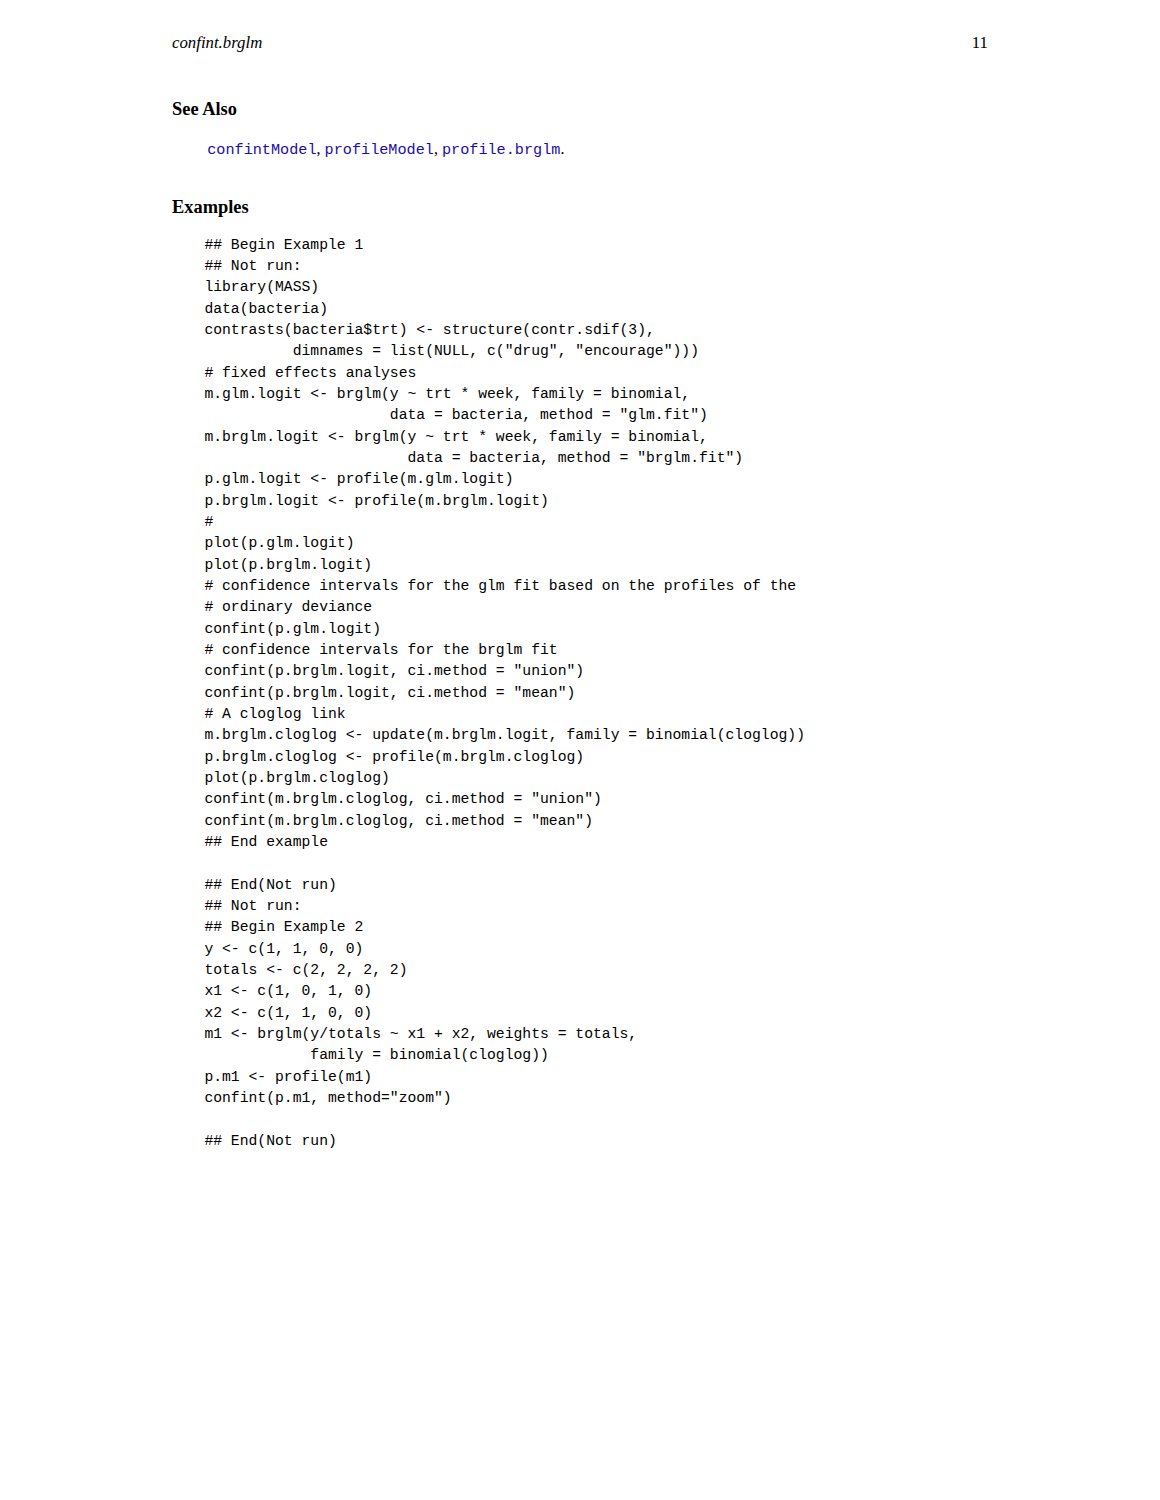confint.brglm 11
See Also
confintModel, profileModel, profile.brglm.
Examples
## Begin Example 1
## Not run: 
library(MASS)
data(bacteria)
contrasts(bacteria$trt) <- structure(contr.sdif(3),
          dimnames = list(NULL, c("drug", "encourage")))
# fixed effects analyses
m.glm.logit <- brglm(y ~ trt * week, family = binomial,
                     data = bacteria, method = "glm.fit")
m.brglm.logit <- brglm(y ~ trt * week, family = binomial,
                       data = bacteria, method = "brglm.fit")
p.glm.logit <- profile(m.glm.logit)
p.brglm.logit <- profile(m.brglm.logit)
#
plot(p.glm.logit)
plot(p.brglm.logit)
# confidence intervals for the glm fit based on the profiles of the
# ordinary deviance
confint(p.glm.logit)
# confidence intervals for the brglm fit
confint(p.brglm.logit, ci.method = "union")
confint(p.brglm.logit, ci.method = "mean")
# A cloglog link
m.brglm.cloglog <- update(m.brglm.logit, family = binomial(cloglog))
p.brglm.cloglog <- profile(m.brglm.cloglog)
plot(p.brglm.cloglog)
confint(m.brglm.cloglog, ci.method = "union")
confint(m.brglm.cloglog, ci.method = "mean")
## End example

## End(Not run)
## Not run: 
## Begin Example 2
y <- c(1, 1, 0, 0)
totals <- c(2, 2, 2, 2)
x1 <- c(1, 0, 1, 0)
x2 <- c(1, 1, 0, 0)
m1 <- brglm(y/totals ~ x1 + x2, weights = totals,
            family = binomial(cloglog))
p.m1 <- profile(m1)
confint(p.m1, method="zoom")

## End(Not run)